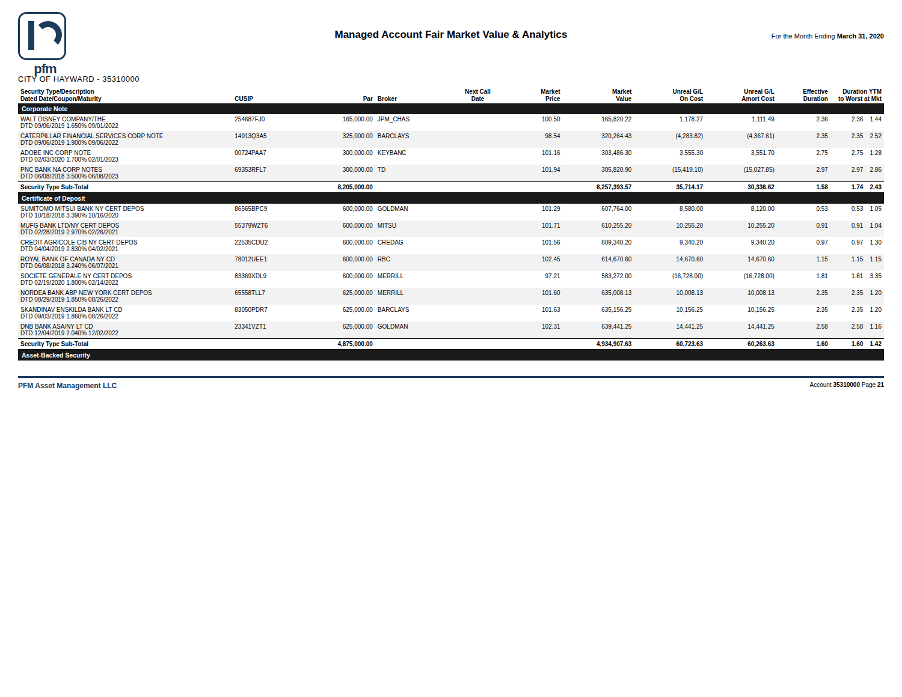pfm
Managed Account Fair Market Value & Analytics
For the Month Ending March 31, 2020
CITY OF HAYWARD - 35310000
| Security Type/Description Dated Date/Coupon/Maturity | CUSIP | Par | Broker | Next Call Date | Market Price | Market Value | Unreal G/L On Cost | Unreal G/L Amort Cost | Effective Duration | Duration YTM to Worst at Mkt |
| --- | --- | --- | --- | --- | --- | --- | --- | --- | --- | --- |
| Corporate Note |
| WALT DISNEY COMPANY/THE DTD 09/06/2019 1.650% 09/01/2022 | 254687FJ0 | 165,000.00 | JPM_CHAS | | 100.50 | 165,820.22 | 1,178.27 | 1,111.49 | 2.36 | 2.36 1.44 |
| CATERPILLAR FINANCIAL SERVICES CORP NOTE DTD 09/06/2019 1.900% 09/06/2022 | 14913Q3A5 | 325,000.00 | BARCLAYS | | 98.54 | 320,264.43 | (4,283.82) | (4,367.61) | 2.35 | 2.35 2.52 |
| ADOBE INC CORP NOTE DTD 02/03/2020 1.700% 02/01/2023 | 00724PAA7 | 300,000.00 | KEYBANC | | 101.16 | 303,486.30 | 3,555.30 | 3,551.70 | 2.75 | 2.75 1.28 |
| PNC BANK NA CORP NOTES DTD 06/08/2018 3.500% 06/08/2023 | 69353RFL7 | 300,000.00 | TD | | 101.94 | 305,820.90 | (15,419.10) | (15,027.85) | 2.97 | 2.97 2.86 |
| Security Type Sub-Total | | 8,205,000.00 | | | | 8,257,393.57 | 35,714.17 | 30,336.62 | 1.58 | 1.74 2.43 |
| Certificate of Deposit |
| SUMITOMO MITSUI BANK NY CERT DEPOS DTD 10/18/2018 3.390% 10/16/2020 | 86565BPC9 | 600,000.00 | GOLDMAN | | 101.29 | 607,764.00 | 8,580.00 | 8,120.00 | 0.53 | 0.53 1.05 |
| MUFG BANK LTD/NY CERT DEPOS DTD 02/28/2019 2.970% 02/26/2021 | 55379WZT6 | 600,000.00 | MITSU | | 101.71 | 610,255.20 | 10,255.20 | 10,255.20 | 0.91 | 0.91 1.04 |
| CREDIT AGRICOLE CIB NY CERT DEPOS DTD 04/04/2019 2.830% 04/02/2021 | 22535CDU2 | 600,000.00 | CREDAG | | 101.56 | 609,340.20 | 9,340.20 | 9,340.20 | 0.97 | 0.97 1.30 |
| ROYAL BANK OF CANADA NY CD DTD 06/08/2018 3.240% 06/07/2021 | 78012UEE1 | 600,000.00 | RBC | | 102.45 | 614,670.60 | 14,670.60 | 14,670.60 | 1.15 | 1.15 1.15 |
| SOCIETE GENERALE NY CERT DEPOS DTD 02/19/2020 1.800% 02/14/2022 | 83369XDL9 | 600,000.00 | MERRILL | | 97.21 | 583,272.00 | (16,728.00) | (16,728.00) | 1.81 | 1.81 3.35 |
| NORDEA BANK ABP NEW YORK CERT DEPOS DTD 08/29/2019 1.850% 08/26/2022 | 65558TLL7 | 625,000.00 | MERRILL | | 101.60 | 635,008.13 | 10,008.13 | 10,008.13 | 2.35 | 2.35 1.20 |
| SKANDINAV ENSKILDA BANK LT CD DTD 09/03/2019 1.860% 08/26/2022 | 83050PDR7 | 625,000.00 | BARCLAYS | | 101.63 | 635,156.25 | 10,156.25 | 10,156.25 | 2.35 | 2.35 1.20 |
| DNB BANK ASA/NY LT CD DTD 12/04/2019 2.040% 12/02/2022 | 23341VZT1 | 625,000.00 | GOLDMAN | | 102.31 | 639,441.25 | 14,441.25 | 14,441.25 | 2.58 | 2.58 1.16 |
| Security Type Sub-Total | | 4,875,000.00 | | | | 4,934,907.63 | 60,723.63 | 60,263.63 | 1.60 | 1.60 1.42 |
| Asset-Backed Security |
PFM Asset Management LLC
Account 35310000 Page 21